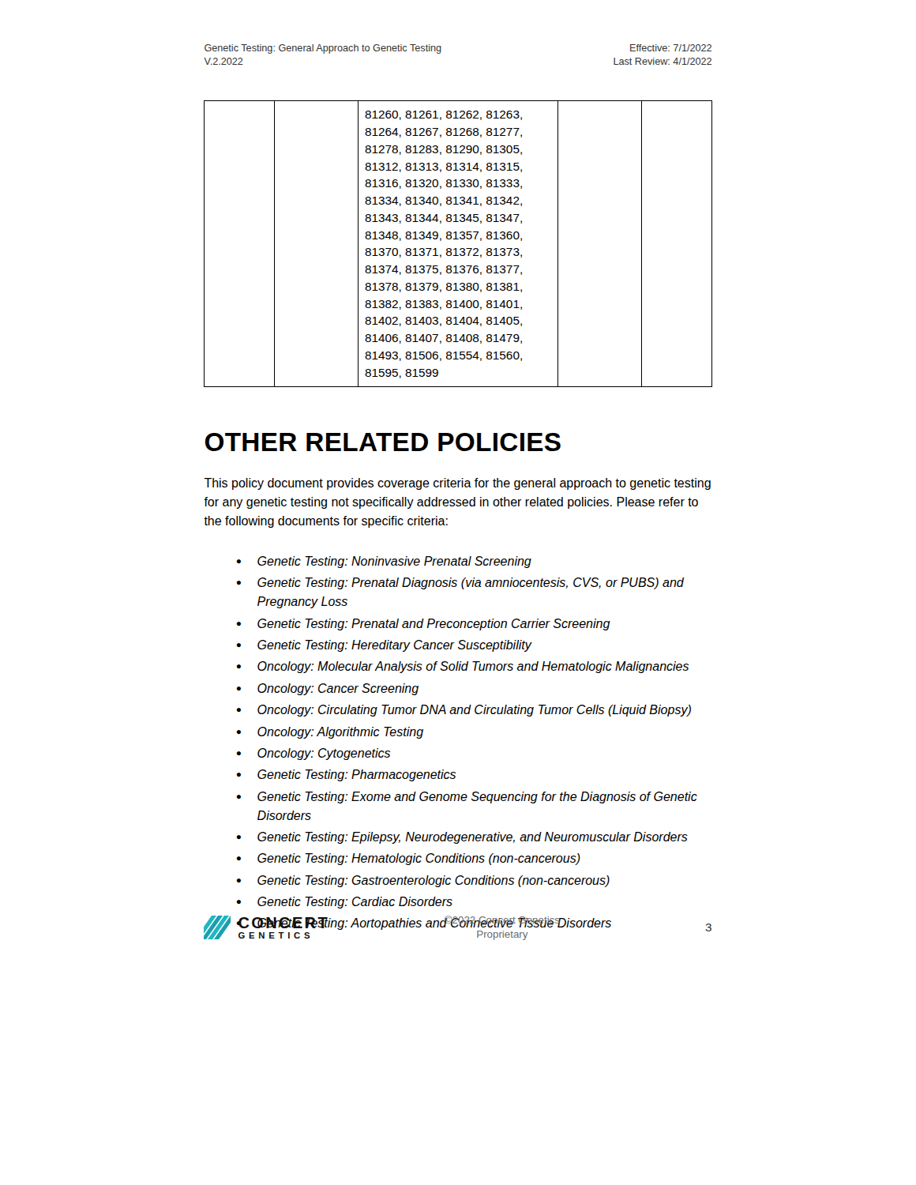Genetic Testing: General Approach to Genetic Testing
V.2.2022
Effective: 7/1/2022
Last Review: 4/1/2022
| | | 81260, 81261, 81262, 81263, 81264, 81267, 81268, 81277, 81278, 81283, 81290, 81305, 81312, 81313, 81314, 81315, 81316, 81320, 81330, 81333, 81334, 81340, 81341, 81342, 81343, 81344, 81345, 81347, 81348, 81349, 81357, 81360, 81370, 81371, 81372, 81373, 81374, 81375, 81376, 81377, 81378, 81379, 81380, 81381, 81382, 81383, 81400, 81401, 81402, 81403, 81404, 81405, 81406, 81407, 81408, 81479, 81493, 81506, 81554, 81560, 81595, 81599 | | |
OTHER RELATED POLICIES
This policy document provides coverage criteria for the general approach to genetic testing for any genetic testing not specifically addressed in other related policies. Please refer to the following documents for specific criteria:
Genetic Testing: Noninvasive Prenatal Screening
Genetic Testing: Prenatal Diagnosis (via amniocentesis, CVS, or PUBS) and Pregnancy Loss
Genetic Testing: Prenatal and Preconception Carrier Screening
Genetic Testing: Hereditary Cancer Susceptibility
Oncology: Molecular Analysis of Solid Tumors and Hematologic Malignancies
Oncology: Cancer Screening
Oncology: Circulating Tumor DNA and Circulating Tumor Cells (Liquid Biopsy)
Oncology: Algorithmic Testing
Oncology: Cytogenetics
Genetic Testing: Pharmacogenetics
Genetic Testing: Exome and Genome Sequencing for the Diagnosis of Genetic Disorders
Genetic Testing: Epilepsy, Neurodegenerative, and Neuromuscular Disorders
Genetic Testing: Hematologic Conditions (non-cancerous)
Genetic Testing: Gastroenterologic Conditions (non-cancerous)
Genetic Testing: Cardiac Disorders
Genetic Testing: Aortopathies and Connective Tissue Disorders
CONCERT
GENETICS
©2022 Concert Genetics
Proprietary
3